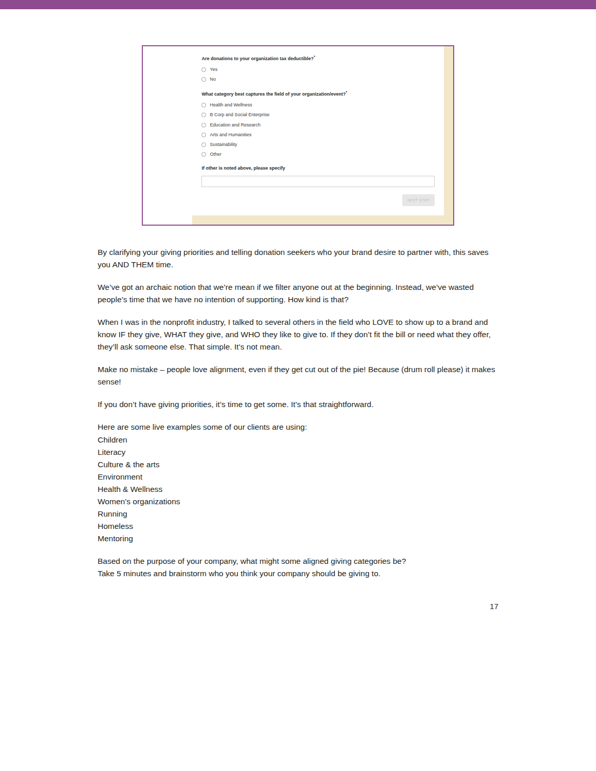Are donations to your organization tax deductible?*
Yes
No
What category best captures the field of your organization/event?*
Health and Wellness
B Corp and Social Enterprise
Education and Research
Arts and Humanities
Sustainability
Other
If other is noted above, please specify
NEXT STEP
By clarifying your giving priorities and telling donation seekers who your brand desire to partner with, this saves you AND THEM time.
We’ve got an archaic notion that we’re mean if we filter anyone out at the beginning. Instead, we’ve wasted people’s time that we have no intention of supporting. How kind is that?
When I was in the nonprofit industry, I talked to several others in the field who LOVE to show up to a brand and know IF they give, WHAT they give, and WHO they like to give to. If they don’t fit the bill or need what they offer, they’ll ask someone else. That simple. It’s not mean.
Make no mistake – people love alignment, even if they get cut out of the pie! Because (drum roll please) it makes sense!
If you don’t have giving priorities, it’s time to get some. It’s that straightforward.
Here are some live examples some of our clients are using:
Children
Literacy
Culture & the arts
Environment
Health & Wellness
Women’s organizations
Running
Homeless
Mentoring
Based on the purpose of your company, what might some aligned giving categories be?
Take 5 minutes and brainstorm who you think your company should be giving to.
17